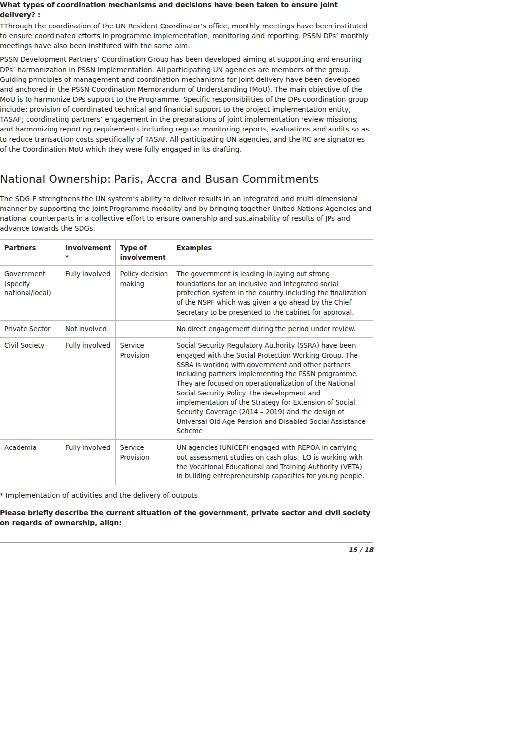What types of coordination mechanisms and decisions have been taken to ensure joint delivery? :
TThrough the coordination of the UN Resident Coordinator’s office, monthly meetings have been instituted to ensure coordinated efforts in programme implementation, monitoring and reporting. PSSN DPs’ monthly meetings have also been instituted with the same aim.
PSSN Development Partners’ Coordination Group has been developed aiming at supporting and ensuring DPs’ harmonization in PSSN implementation. All participating UN agencies are members of the group. Guiding principles of management and coordination mechanisms for joint delivery have been developed and anchored in the PSSN Coordination Memorandum of Understanding (MoU). The main objective of the MoU is to harmonize DPs support to the Programme. Specific responsibilities of the DPs coordination group include: provision of coordinated technical and financial support to the project implementation entity, TASAF; coordinating partners’ engagement in the preparations of joint implementation review missions; and harmonizing reporting requirements including regular monitoring reports, evaluations and audits so as to reduce transaction costs specifically of TASAF. All participating UN agencies, and the RC are signatories of the Coordination MoU which they were fully engaged in its drafting.
National Ownership: Paris, Accra and Busan Commitments
The SDG-F strengthens the UN system’s ability to deliver results in an integrated and multi-dimensional manner by supporting the Joint Programme modality and by bringing together United Nations Agencies and national counterparts in a collective effort to ensure ownership and sustainability of results of JPs and advance towards the SDGs.
| Partners | Involvement * | Type of involvement | Examples |
| --- | --- | --- | --- |
| Government (specify national/local) | Fully involved | Policy-decision making | The government is leading in laying out strong foundations for an inclusive and integrated social protection system in the country including the finalization of the NSPF which was given a go ahead by the Chief Secretary to be presented to the cabinet for approval. |
| Private Sector | Not involved | | No direct engagement during the period under review. |
| Civil Society | Fully involved | Service Provision | Social Security Regulatory Authority (SSRA) have been engaged with the Social Protection Working Group. The SSRA is working with government and other partners including partners implementing the PSSN programme. They are focused on operationalization of the National Social Security Policy, the development and implementation of the Strategy for Extension of Social Security Coverage (2014 – 2019) and the design of Universal Old Age Pension and Disabled Social Assistance Scheme |
| Academia | Fully involved | Service Provision | UN agencies (UNICEF) engaged with REPOA in carrying out assessment studies on cash plus. ILO is working with the Vocational Educational and Training Authority (VETA) in building entrepreneurship capacities for young people. |
* Implementation of activities and the delivery of outputs
Please briefly describe the current situation of the government, private sector and civil society on regards of ownership, align:
15 / 18